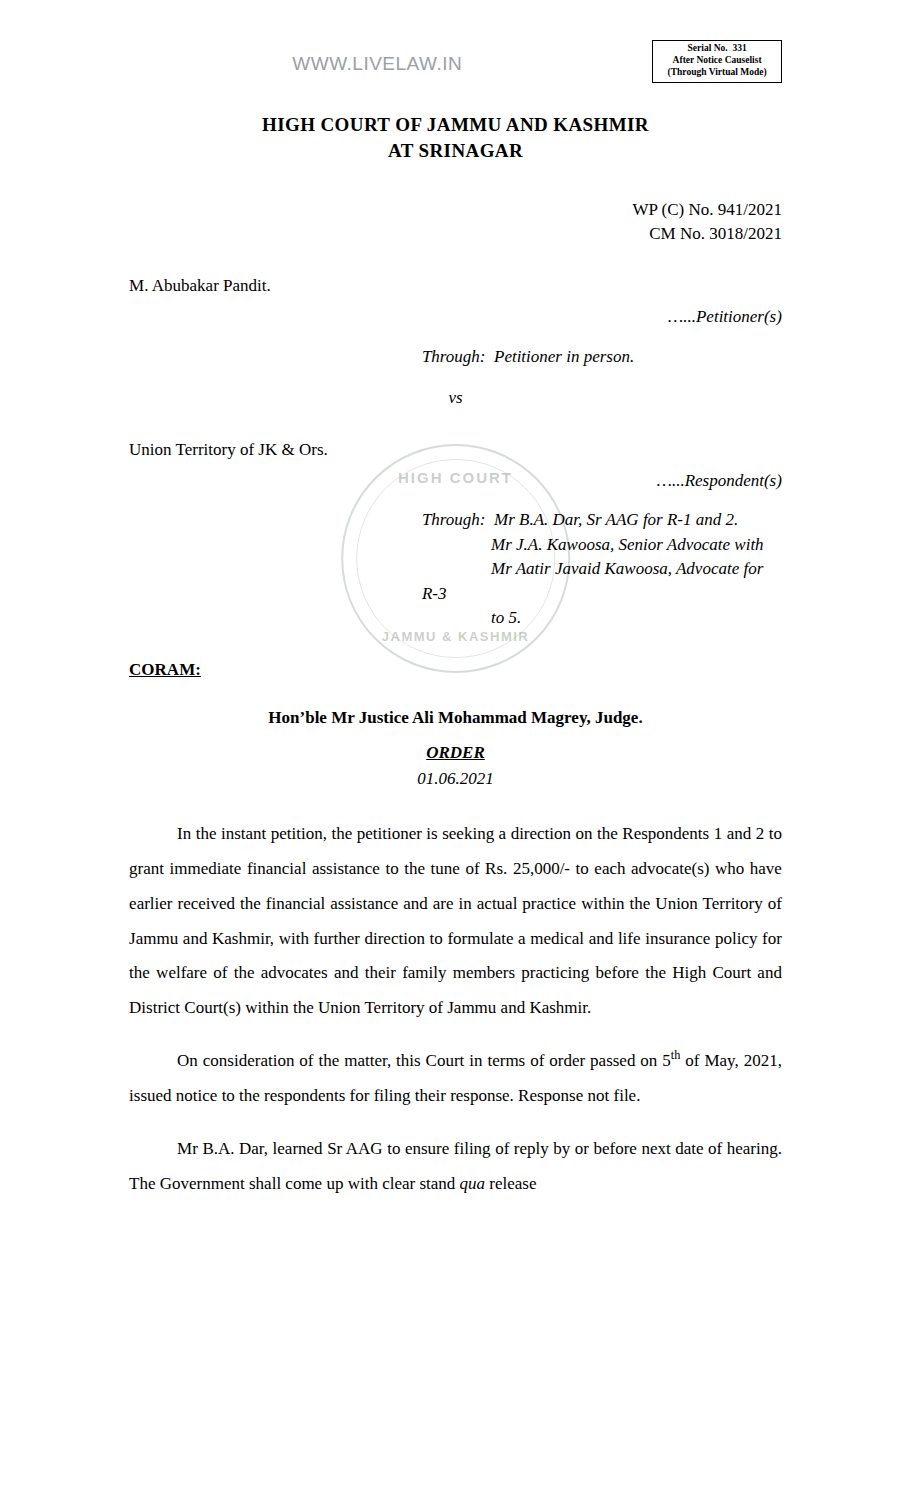Serial No. 331
After Notice Causelist
(Through Virtual Mode)
WWW.LIVELAW.IN
HIGH COURT
JAMMU & KASHMIR
HIGH COURT OF JAMMU AND KASHMIR
AT SRINAGAR
WP (C) No. 941/2021
CM No. 3018/2021
M. Abubakar Pandit.
…...Petitioner(s)
Through: Petitioner in person.
vs
Union Territory of JK & Ors.
…...Respondent(s)
Through: Mr B.A. Dar, Sr AAG for R-1 and 2.
Mr J.A. Kawoosa, Senior Advocate with
Mr Aatir Javaid Kawoosa, Advocate for R-3
to 5.
CORAM:
Hon’ble Mr Justice Ali Mohammad Magrey, Judge.
ORDER
01.06.2021
In the instant petition, the petitioner is seeking a direction on the Respondents 1 and 2 to grant immediate financial assistance to the tune of Rs. 25,000/- to each advocate(s) who have earlier received the financial assistance and are in actual practice within the Union Territory of Jammu and Kashmir, with further direction to formulate a medical and life insurance policy for the welfare of the advocates and their family members practicing before the High Court and District Court(s) within the Union Territory of Jammu and Kashmir.
On consideration of the matter, this Court in terms of order passed on 5th of May, 2021, issued notice to the respondents for filing their response. Response not file.
Mr B.A. Dar, learned Sr AAG to ensure filing of reply by or before next date of hearing. The Government shall come up with clear stand qua release